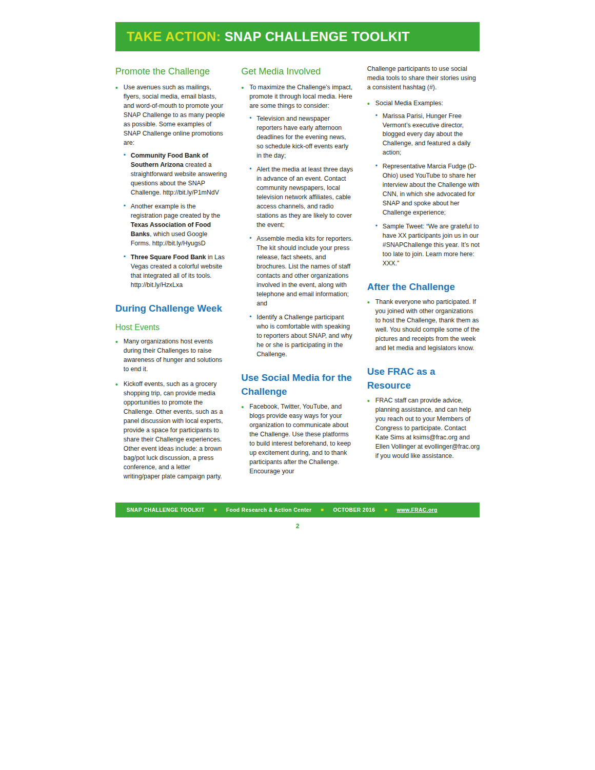TAKE ACTION: SNAP CHALLENGE TOOLKIT
Promote the Challenge
Use avenues such as mailings, flyers, social media, email blasts, and word-of-mouth to promote your SNAP Challenge to as many people as possible. Some examples of SNAP Challenge online promotions are:
Community Food Bank of Southern Arizona created a straightforward website answering questions about the SNAP Challenge. http://bit.ly/P1mNdV
Another example is the registration page created by the Texas Association of Food Banks, which used Google Forms. http://bit.ly/HyugsD
Three Square Food Bank in Las Vegas created a colorful website that integrated all of its tools. http://bit.ly/HzxLxa
During Challenge Week
Host Events
Many organizations host events during their Challenges to raise awareness of hunger and solutions to end it.
Kickoff events, such as a grocery shopping trip, can provide media opportunities to promote the Challenge. Other events, such as a panel discussion with local experts, provide a space for participants to share their Challenge experiences. Other event ideas include: a brown bag/pot luck discussion, a press conference, and a letter writing/paper plate campaign party.
Get Media Involved
To maximize the Challenge’s impact, promote it through local media. Here are some things to consider:
Television and newspaper reporters have early afternoon deadlines for the evening news, so schedule kick-off events early in the day;
Alert the media at least three days in advance of an event. Contact community newspapers, local television network affiliates, cable access channels, and radio stations as they are likely to cover the event;
Assemble media kits for reporters. The kit should include your press release, fact sheets, and brochures. List the names of staff contacts and other organizations involved in the event, along with telephone and email information; and
Identify a Challenge participant who is comfortable with speaking to reporters about SNAP, and why he or she is participating in the Challenge.
Use Social Media for the Challenge
Facebook, Twitter, YouTube, and blogs provide easy ways for your organization to communicate about the Challenge. Use these platforms to build interest beforehand, to keep up excitement during, and to thank participants after the Challenge. Encourage your
Challenge participants to use social media tools to share their stories using a consistent hashtag (#).
Social Media Examples:
Marissa Parisi, Hunger Free Vermont’s executive director, blogged every day about the Challenge, and featured a daily action;
Representative Marcia Fudge (D-Ohio) used YouTube to share her interview about the Challenge with CNN, in which she advocated for SNAP and spoke about her Challenge experience;
Sample Tweet: “We are grateful to have XX participants join us in our #SNAPChallenge this year. It’s not too late to join. Learn more here: XXX.”
After the Challenge
Thank everyone who participated. If you joined with other organizations to host the Challenge, thank them as well. You should compile some of the pictures and receipts from the week and let media and legislators know.
Use FRAC as a Resource
FRAC staff can provide advice, planning assistance, and can help you reach out to your Members of Congress to participate. Contact Kate Sims at ksims@frac.org and Ellen Vollinger at evollinger@frac.org if you would like assistance.
SNAP CHALLENGE TOOLKIT ■ Food Research & Action Center ■ OCTOBER 2016 ■ www.FRAC.org
2